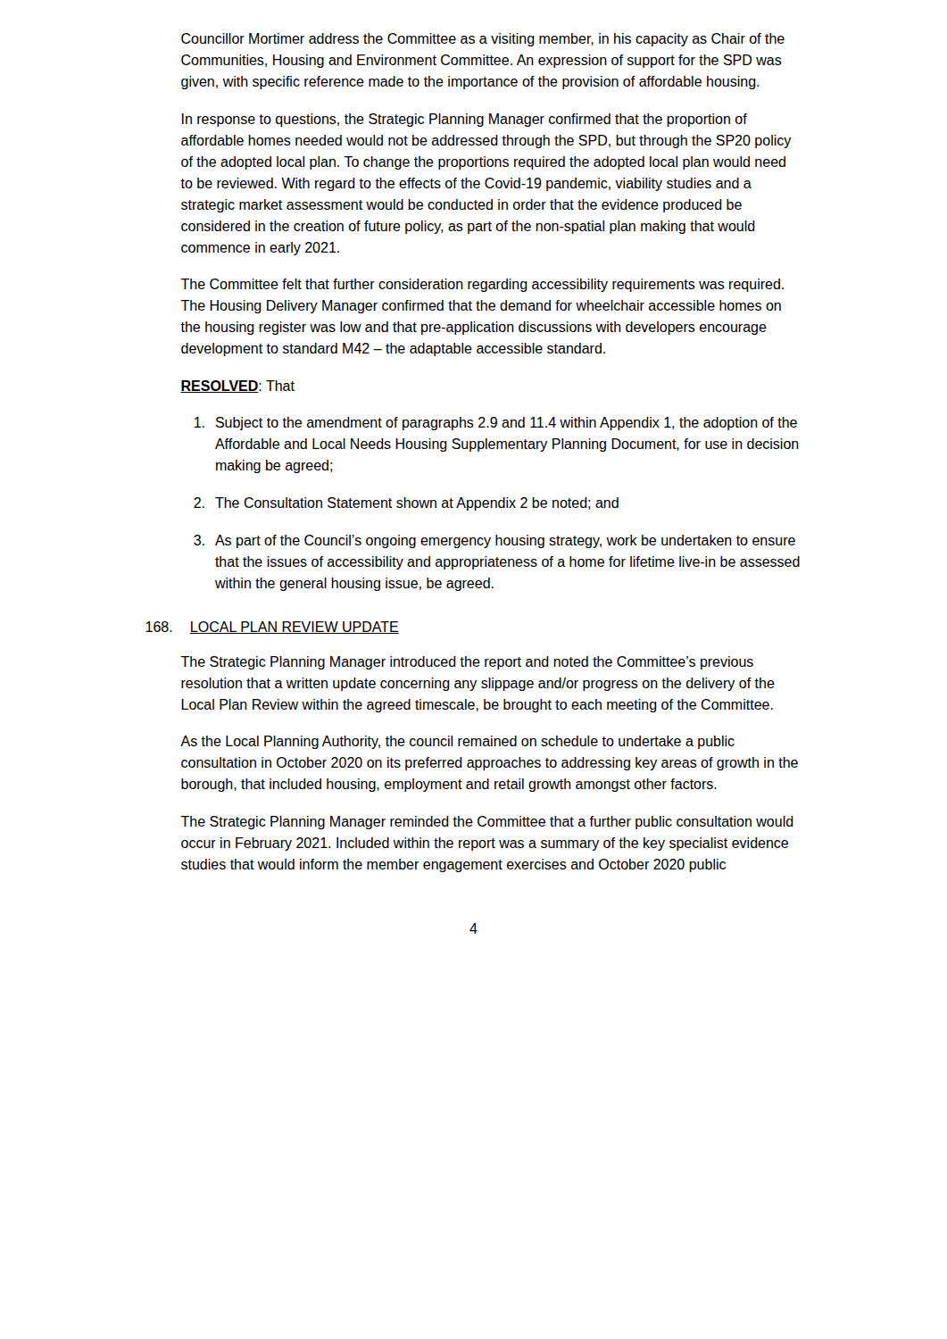Councillor Mortimer address the Committee as a visiting member, in his capacity as Chair of the Communities, Housing and Environment Committee. An expression of support for the SPD was given, with specific reference made to the importance of the provision of affordable housing.
In response to questions, the Strategic Planning Manager confirmed that the proportion of affordable homes needed would not be addressed through the SPD, but through the SP20 policy of the adopted local plan. To change the proportions required the adopted local plan would need to be reviewed. With regard to the effects of the Covid-19 pandemic, viability studies and a strategic market assessment would be conducted in order that the evidence produced be considered in the creation of future policy, as part of the non-spatial plan making that would commence in early 2021.
The Committee felt that further consideration regarding accessibility requirements was required. The Housing Delivery Manager confirmed that the demand for wheelchair accessible homes on the housing register was low and that pre-application discussions with developers encourage development to standard M42 – the adaptable accessible standard.
RESOLVED: That
Subject to the amendment of paragraphs 2.9 and 11.4 within Appendix 1, the adoption of the Affordable and Local Needs Housing Supplementary Planning Document, for use in decision making be agreed;
The Consultation Statement shown at Appendix 2 be noted; and
As part of the Council’s ongoing emergency housing strategy, work be undertaken to ensure that the issues of accessibility and appropriateness of a home for lifetime live-in be assessed within the general housing issue, be agreed.
168. Local Plan Review Update
The Strategic Planning Manager introduced the report and noted the Committee’s previous resolution that a written update concerning any slippage and/or progress on the delivery of the Local Plan Review within the agreed timescale, be brought to each meeting of the Committee.
As the Local Planning Authority, the council remained on schedule to undertake a public consultation in October 2020 on its preferred approaches to addressing key areas of growth in the borough, that included housing, employment and retail growth amongst other factors.
The Strategic Planning Manager reminded the Committee that a further public consultation would occur in February 2021. Included within the report was a summary of the key specialist evidence studies that would inform the member engagement exercises and October 2020 public
4